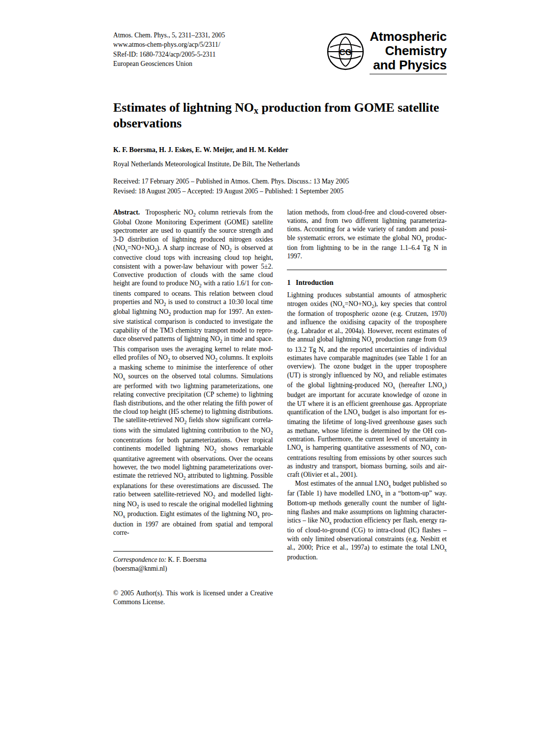Atmos. Chem. Phys., 5, 2311–2331, 2005
www.atmos-chem-phys.org/acp/5/2311/
SRef-ID: 1680-7324/acp/2005-5-2311
European Geosciences Union
CG
Atmospheric
Chemistry
and Physics
Estimates of lightning NOx production from GOME satellite observations
K. F. Boersma, H. J. Eskes, E. W. Meijer, and H. M. Kelder
Royal Netherlands Meteorological Institute, De Bilt, The Netherlands
Received: 17 February 2005 – Published in Atmos. Chem. Phys. Discuss.: 13 May 2005
Revised: 18 August 2005 – Accepted: 19 August 2005 – Published: 1 September 2005
Abstract. Tropospheric NO2 column retrievals from the Global Ozone Monitoring Experiment (GOME) satellite spectrometer are used to quantify the source strength and 3-D distribution of lightning produced nitrogen oxides (NOx=NO+NO2). A sharp increase of NO2 is observed at convective cloud tops with increasing cloud top height, consistent with a power-law behaviour with power 5±2. Convective production of clouds with the same cloud height are found to produce NO2 with a ratio 1.6/1 for continents compared to oceans. This relation between cloud properties and NO2 is used to construct a 10:30 local time global lightning NO2 production map for 1997. An extensive statistical comparison is conducted to investigate the capability of the TM3 chemistry transport model to reproduce observed patterns of lightning NO2 in time and space. This comparison uses the averaging kernel to relate modelled profiles of NO2 to observed NO2 columns. It exploits a masking scheme to minimise the interference of other NOx sources on the observed total columns. Simulations are performed with two lightning parameterizations, one relating convective precipitation (CP scheme) to lightning flash distributions, and the other relating the fifth power of the cloud top height (H5 scheme) to lightning distributions. The satellite-retrieved NO2 fields show significant correlations with the simulated lightning contribution to the NO2 concentrations for both parameterizations. Over tropical continents modelled lightning NO2 shows remarkable quantitative agreement with observations. Over the oceans however, the two model lightning parameterizations overestimate the retrieved NO2 attributed to lightning. Possible explanations for these overestimations are discussed. The ratio between satellite-retrieved NO2 and modelled lightning NO2 is used to rescale the original modelled lightning NOx production. Eight estimates of the lightning NOx production in 1997 are obtained from spatial and temporal corre-
Correspondence to: K. F. Boersma
(boersma@knmi.nl)
© 2005 Author(s). This work is licensed under a Creative Commons License.
lation methods, from cloud-free and cloud-covered observations, and from two different lightning parameterizations. Accounting for a wide variety of random and possible systematic errors, we estimate the global NOx production from lightning to be in the range 1.1–6.4 Tg N in 1997.
1 Introduction
Lightning produces substantial amounts of atmospheric ntrogen oxides (NOx=NO+NO2), key species that control the formation of tropospheric ozone (e.g. Crutzen, 1970) and influence the oxidising capacity of the troposphere (e.g. Labrador et al., 2004a). However, recent estimates of the annual global lightning NOx production range from 0.9 to 13.2 Tg N, and the reported uncertainties of individual estimates have comparable magnitudes (see Table 1 for an overview). The ozone budget in the upper troposphere (UT) is strongly influenced by NOx and reliable estimates of the global lightning-produced NOx (hereafter LNOx) budget are important for accurate knowledge of ozone in the UT where it is an efficient greenhouse gas. Appropriate quantification of the LNOx budget is also important for estimating the lifetime of long-lived greenhouse gases such as methane, whose lifetime is determined by the OH concentration. Furthermore, the current level of uncertainty in LNOx is hampering quantitative assessments of NOx concentrations resulting from emissions by other sources such as industry and transport, biomass burning, soils and aircraft (Olivier et al., 2001).
Most estimates of the annual LNOx budget published so far (Table 1) have modelled LNOx in a “bottom-up” way. Bottom-up methods generally count the number of lightning flashes and make assumptions on lightning characteristics – like NOx production efficiency per flash, energy ratio of cloud-to-ground (CG) to intra-cloud (IC) flashes – with only limited observational constraints (e.g. Nesbitt et al., 2000; Price et al., 1997a) to estimate the total LNOx production.